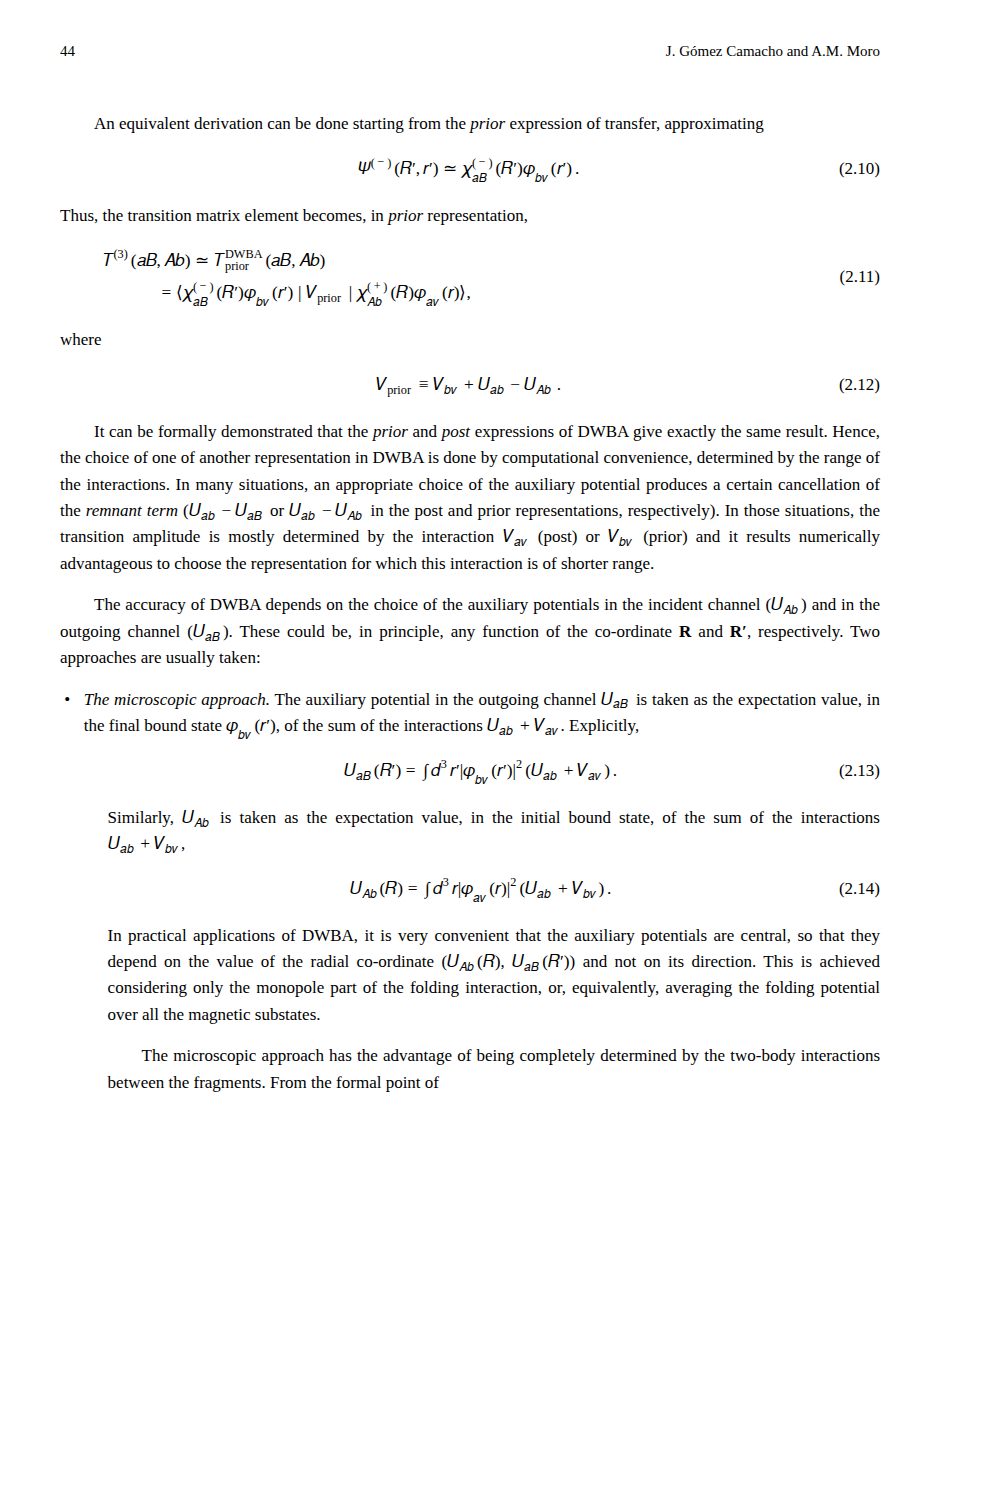44 J. Gómez Camacho and A.M. Moro
An equivalent derivation can be done starting from the prior expression of transfer, approximating
Ψ(−) ⁡ ( R′ , r′ ) ≃ χaB(−) ⁡ (R′) φbv ⁡ (r′) .
(2.10)
Thus, the transition matrix element becomes, in prior representation,
T(3) (aB,Ab) ≃ TpriorDWBA (aB,Ab) = ⟨ χaB(−) ⁡ (R′) φbv ⁡ (r′) | Vprior | χAb(+) ⁡ (R) φav ⁡ (r) ⟩ ,
(2.11)
where
Vprior ≡ Vbv + Uab − UAb .
(2.12)
It can be formally demonstrated that the prior and post expressions of DWBA give exactly the same result. Hence, the choice of one of another representation in DWBA is done by computational convenience, determined by the range of the interactions. In many situations, an appropriate choice of the auxiliary potential produces a certain cancellation of the remnant term (Uab−UaB or Uab−UAb in the post and prior representations, respectively). In those situations, the transition amplitude is mostly determined by the interaction Vav (post) or Vbv (prior) and it results numerically advantageous to choose the representation for which this interaction is of shorter range.
The accuracy of DWBA depends on the choice of the auxiliary potentials in the incident channel (UAb) and in the outgoing channel (UaB). These could be, in principle, any function of the co-ordinate R and R′, respectively. Two approaches are usually taken:
The microscopic approach. The auxiliary potential in the outgoing channel UaB is taken as the expectation value, in the final bound state φbv(r′), of the sum of the interactions Uab+Vav. Explicitly,
UaB ⁡ (R′) = ∫ d3 r′ | φbv ⁡ (r′) | 2 ( Uab + Vav ) .
(2.13)
Similarly, UAb is taken as the expectation value, in the initial bound state, of the sum of the interactions Uab+Vbv,
UAb (R) = ∫ d3 r | φav (r) | 2 ( Uab + Vbv ) .
(2.14)
In practical applications of DWBA, it is very convenient that the auxiliary potentials are central, so that they depend on the value of the radial co-ordinate (UAb(R), UaB(R′)) and not on its direction. This is achieved considering only the monopole part of the folding interaction, or, equivalently, averaging the folding potential over all the magnetic substates.
The microscopic approach has the advantage of being completely determined by the two-body interactions between the fragments. From the formal point of